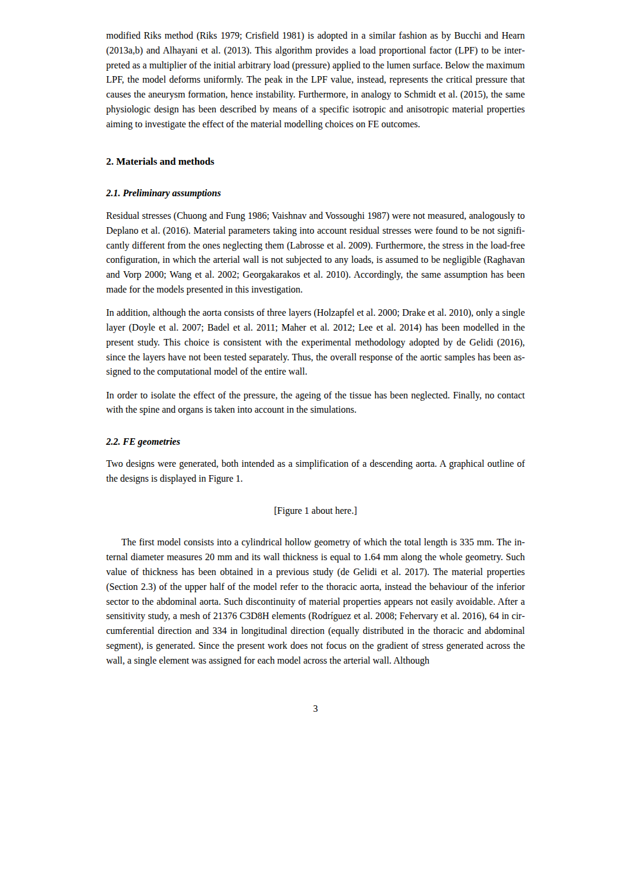modified Riks method (Riks 1979; Crisfield 1981) is adopted in a similar fashion as by Bucchi and Hearn (2013a,b) and Alhayani et al. (2013). This algorithm provides a load proportional factor (LPF) to be interpreted as a multiplier of the initial arbitrary load (pressure) applied to the lumen surface. Below the maximum LPF, the model deforms uniformly. The peak in the LPF value, instead, represents the critical pressure that causes the aneurysm formation, hence instability. Furthermore, in analogy to Schmidt et al. (2015), the same physiologic design has been described by means of a specific isotropic and anisotropic material properties aiming to investigate the effect of the material modelling choices on FE outcomes.
2. Materials and methods
2.1. Preliminary assumptions
Residual stresses (Chuong and Fung 1986; Vaishnav and Vossoughi 1987) were not measured, analogously to Deplano et al. (2016). Material parameters taking into account residual stresses were found to be not significantly different from the ones neglecting them (Labrosse et al. 2009). Furthermore, the stress in the load-free configuration, in which the arterial wall is not subjected to any loads, is assumed to be negligible (Raghavan and Vorp 2000; Wang et al. 2002; Georgakarakos et al. 2010). Accordingly, the same assumption has been made for the models presented in this investigation.
In addition, although the aorta consists of three layers (Holzapfel et al. 2000; Drake et al. 2010), only a single layer (Doyle et al. 2007; Badel et al. 2011; Maher et al. 2012; Lee et al. 2014) has been modelled in the present study. This choice is consistent with the experimental methodology adopted by de Gelidi (2016), since the layers have not been tested separately. Thus, the overall response of the aortic samples has been assigned to the computational model of the entire wall.
In order to isolate the effect of the pressure, the ageing of the tissue has been neglected. Finally, no contact with the spine and organs is taken into account in the simulations.
2.2. FE geometries
Two designs were generated, both intended as a simplification of a descending aorta. A graphical outline of the designs is displayed in Figure 1.
[Figure 1 about here.]
The first model consists into a cylindrical hollow geometry of which the total length is 335 mm. The internal diameter measures 20 mm and its wall thickness is equal to 1.64 mm along the whole geometry. Such value of thickness has been obtained in a previous study (de Gelidi et al. 2017). The material properties (Section 2.3) of the upper half of the model refer to the thoracic aorta, instead the behaviour of the inferior sector to the abdominal aorta. Such discontinuity of material properties appears not easily avoidable. After a sensitivity study, a mesh of 21376 C3D8H elements (Rodríguez et al. 2008; Fehervary et al. 2016), 64 in circumferential direction and 334 in longitudinal direction (equally distributed in the thoracic and abdominal segment), is generated. Since the present work does not focus on the gradient of stress generated across the wall, a single element was assigned for each model across the arterial wall. Although
3